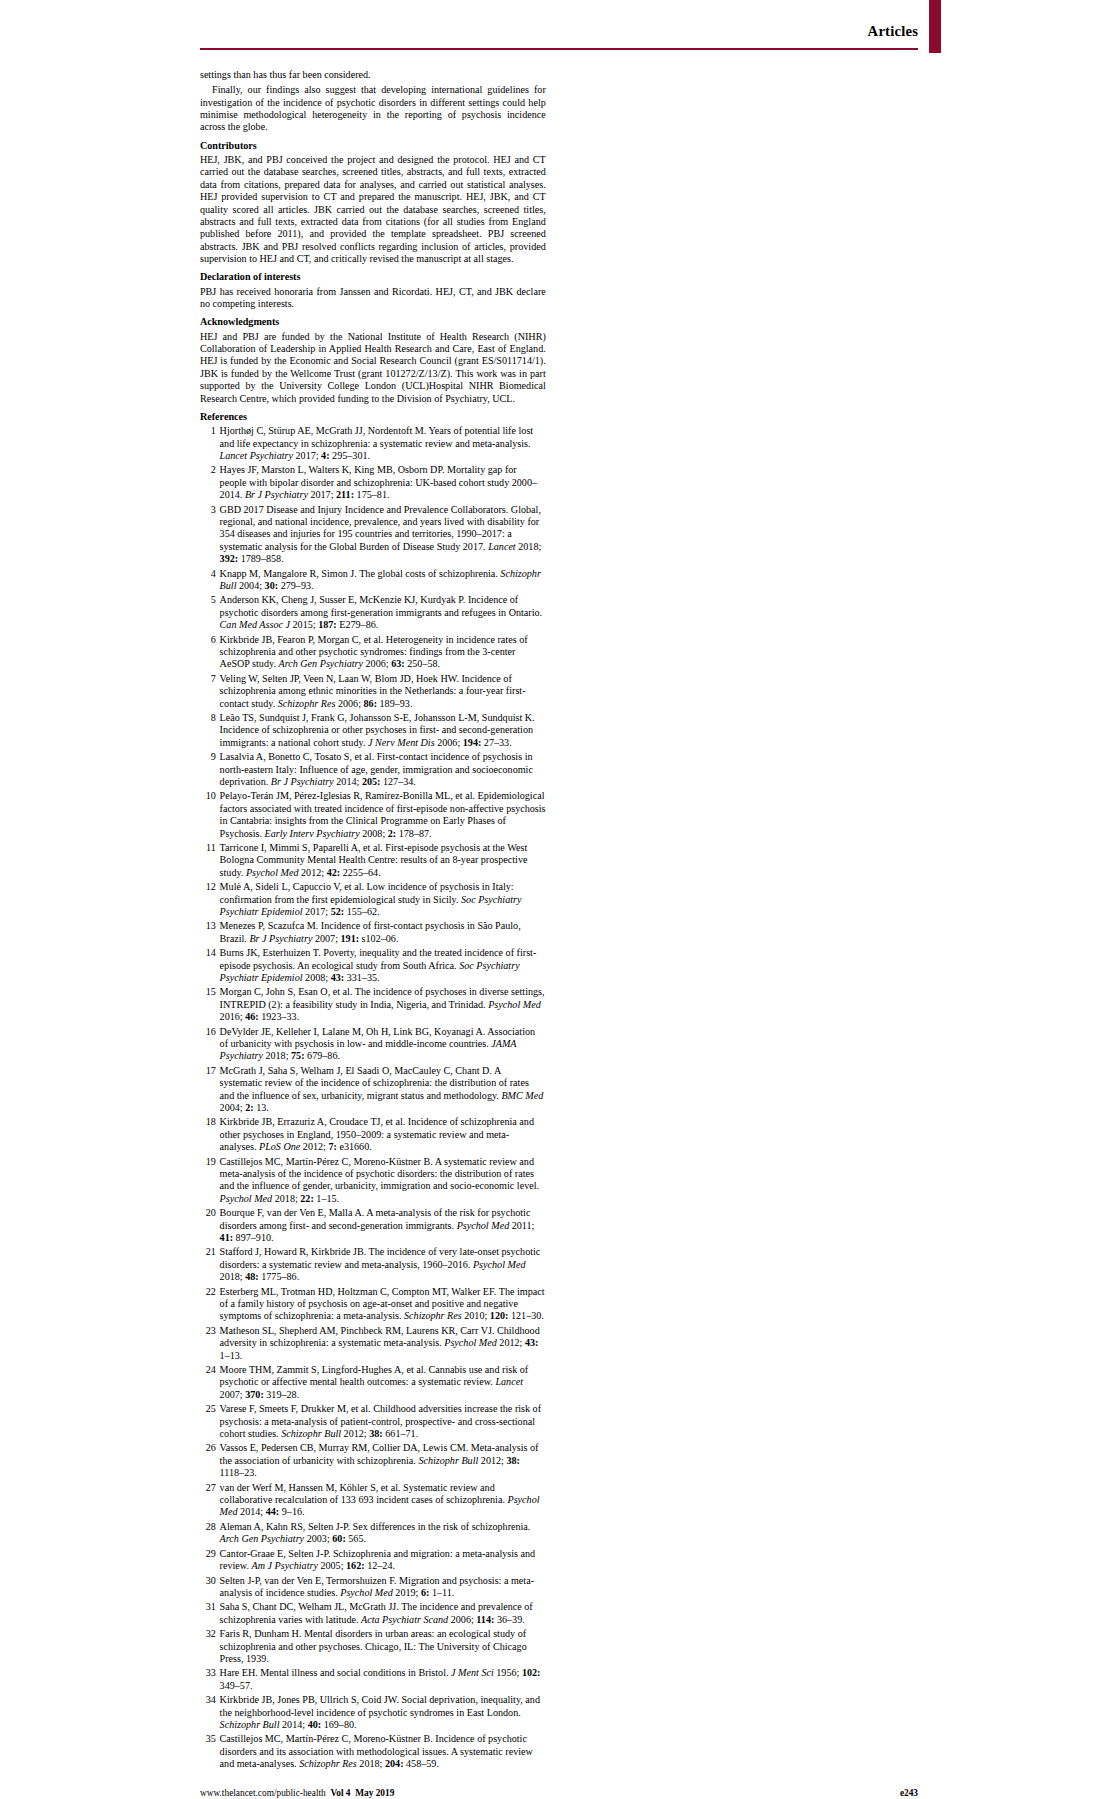Articles
settings than has thus far been considered.
Finally, our findings also suggest that developing international guidelines for investigation of the incidence of psychotic disorders in different settings could help minimise methodological heterogeneity in the reporting of psychosis incidence across the globe.
Contributors
HEJ, JBK, and PBJ conceived the project and designed the protocol. HEJ and CT carried out the database searches, screened titles, abstracts, and full texts, extracted data from citations, prepared data for analyses, and carried out statistical analyses. HEJ provided supervision to CT and prepared the manuscript. HEJ, JBK, and CT quality scored all articles. JBK carried out the database searches, screened titles, abstracts and full texts, extracted data from citations (for all studies from England published before 2011), and provided the template spreadsheet. PBJ screened abstracts. JBK and PBJ resolved conflicts regarding inclusion of articles, provided supervision to HEJ and CT, and critically revised the manuscript at all stages.
Declaration of interests
PBJ has received honoraria from Janssen and Ricordati. HEJ, CT, and JBK declare no competing interests.
Acknowledgments
HEJ and PBJ are funded by the National Institute of Health Research (NIHR) Collaboration of Leadership in Applied Health Research and Care, East of England. HEJ is funded by the Economic and Social Research Council (grant ES/S011714/1). JBK is funded by the Wellcome Trust (grant 101272/Z/13/Z). This work was in part supported by the University College London (UCL)Hospital NIHR Biomedical Research Centre, which provided funding to the Division of Psychiatry, UCL.
References
Hjorthøj C, Stürup AE, McGrath JJ, Nordentoft M. Years of potential life lost and life expectancy in schizophrenia: a systematic review and meta-analysis. Lancet Psychiatry 2017; 4: 295–301.
Hayes JF, Marston L, Walters K, King MB, Osborn DP. Mortality gap for people with bipolar disorder and schizophrenia: UK-based cohort study 2000–2014. Br J Psychiatry 2017; 211: 175–81.
GBD 2017 Disease and Injury Incidence and Prevalence Collaborators. Global, regional, and national incidence, prevalence, and years lived with disability for 354 diseases and injuries for 195 countries and territories, 1990–2017: a systematic analysis for the Global Burden of Disease Study 2017. Lancet 2018; 392: 1789–858.
Knapp M, Mangalore R, Simon J. The global costs of schizophrenia. Schizophr Bull 2004; 30: 279–93.
Anderson KK, Cheng J, Susser E, McKenzie KJ, Kurdyak P. Incidence of psychotic disorders among first-generation immigrants and refugees in Ontario. Can Med Assoc J 2015; 187: E279–86.
Kirkbride JB, Fearon P, Morgan C, et al. Heterogeneity in incidence rates of schizophrenia and other psychotic syndromes: findings from the 3-center AeSOP study. Arch Gen Psychiatry 2006; 63: 250–58.
Veling W, Selten JP, Veen N, Laan W, Blom JD, Hoek HW. Incidence of schizophrenia among ethnic minorities in the Netherlands: a four-year first-contact study. Schizophr Res 2006; 86: 189–93.
Leão TS, Sundquist J, Frank G, Johansson S-E, Johansson L-M, Sundquist K. Incidence of schizophrenia or other psychoses in first- and second-generation immigrants: a national cohort study. J Nerv Ment Dis 2006; 194: 27–33.
Lasalvia A, Bonetto C, Tosato S, et al. First-contact incidence of psychosis in north-eastern Italy: Influence of age, gender, immigration and socioeconomic deprivation. Br J Psychiatry 2014; 205: 127–34.
Pelayo-Terán JM, Pérez-Iglesias R, Ramírez-Bonilla ML, et al. Epidemiological factors associated with treated incidence of first-episode non-affective psychosis in Cantabria: insights from the Clinical Programme on Early Phases of Psychosis. Early Interv Psychiatry 2008; 2: 178–87.
Tarricone I, Mimmi S, Paparelli A, et al. First-episode psychosis at the West Bologna Community Mental Health Centre: results of an 8-year prospective study. Psychol Med 2012; 42: 2255–64.
Mulè A, Sideli L, Capuccio V, et al. Low incidence of psychosis in Italy: confirmation from the first epidemiological study in Sicily. Soc Psychiatry Psychiatr Epidemiol 2017; 52: 155–62.
Menezes P, Scazufca M. Incidence of first-contact psychosis in São Paulo, Brazil. Br J Psychiatry 2007; 191: s102–06.
Burns JK, Esterhuizen T. Poverty, inequality and the treated incidence of first-episode psychosis. An ecological study from South Africa. Soc Psychiatry Psychiatr Epidemiol 2008; 43: 331–35.
Morgan C, John S, Esan O, et al. The incidence of psychoses in diverse settings, INTREPID (2): a feasibility study in India, Nigeria, and Trinidad. Psychol Med 2016; 46: 1923–33.
DeVylder JE, Kelleher I, Lalane M, Oh H, Link BG, Koyanagi A. Association of urbanicity with psychosis in low- and middle-income countries. JAMA Psychiatry 2018; 75: 679–86.
McGrath J, Saha S, Welham J, El Saadi O, MacCauley C, Chant D. A systematic review of the incidence of schizophrenia: the distribution of rates and the influence of sex, urbanicity, migrant status and methodology. BMC Med 2004; 2: 13.
Kirkbride JB, Errazuriz A, Croudace TJ, et al. Incidence of schizophrenia and other psychoses in England, 1950–2009: a systematic review and meta-analyses. PLoS One 2012; 7: e31660.
Castillejos MC, Martín-Pérez C, Moreno-Küstner B. A systematic review and meta-analysis of the incidence of psychotic disorders: the distribution of rates and the influence of gender, urbanicity, immigration and socio-economic level. Psychol Med 2018; 22: 1–15.
Bourque F, van der Ven E, Malla A. A meta-analysis of the risk for psychotic disorders among first- and second-generation immigrants. Psychol Med 2011; 41: 897–910.
Stafford J, Howard R, Kirkbride JB. The incidence of very late-onset psychotic disorders: a systematic review and meta-analysis, 1960–2016. Psychol Med 2018; 48: 1775–86.
Esterberg ML, Trotman HD, Holtzman C, Compton MT, Walker EF. The impact of a family history of psychosis on age-at-onset and positive and negative symptoms of schizophrenia: a meta-analysis. Schizophr Res 2010; 120: 121–30.
Matheson SL, Shepherd AM, Pinchbeck RM, Laurens KR, Carr VJ. Childhood adversity in schizophrenia: a systematic meta-analysis. Psychol Med 2012; 43: 1–13.
Moore THM, Zammit S, Lingford-Hughes A, et al. Cannabis use and risk of psychotic or affective mental health outcomes: a systematic review. Lancet 2007; 370: 319–28.
Varese F, Smeets F, Drukker M, et al. Childhood adversities increase the risk of psychosis: a meta-analysis of patient-control, prospective- and cross-sectional cohort studies. Schizophr Bull 2012; 38: 661–71.
Vassos E, Pedersen CB, Murray RM, Collier DA, Lewis CM. Meta-analysis of the association of urbanicity with schizophrenia. Schizophr Bull 2012; 38: 1118–23.
van der Werf M, Hanssen M, Köhler S, et al. Systematic review and collaborative recalculation of 133 693 incident cases of schizophrenia. Psychol Med 2014; 44: 9–16.
Aleman A, Kahn RS, Selten J-P. Sex differences in the risk of schizophrenia. Arch Gen Psychiatry 2003; 60: 565.
Cantor-Graae E, Selten J-P. Schizophrenia and migration: a meta-analysis and review. Am J Psychiatry 2005; 162: 12–24.
Selten J-P, van der Ven E, Termorshuizen F. Migration and psychosis: a meta-analysis of incidence studies. Psychol Med 2019; 6: 1–11.
Saha S, Chant DC, Welham JL, McGrath JJ. The incidence and prevalence of schizophrenia varies with latitude. Acta Psychiatr Scand 2006; 114: 36–39.
Faris R, Dunham H. Mental disorders in urban areas: an ecological study of schizophrenia and other psychoses. Chicago, IL: The University of Chicago Press, 1939.
Hare EH. Mental illness and social conditions in Bristol. J Ment Sci 1956; 102: 349–57.
Kirkbride JB, Jones PB, Ullrich S, Coid JW. Social deprivation, inequality, and the neighborhood-level incidence of psychotic syndromes in East London. Schizophr Bull 2014; 40: 169–80.
Castillejos MC, Martín-Pérez C, Moreno-Küstner B. Incidence of psychotic disorders and its association with methodological issues. A systematic review and meta-analyses. Schizophr Res 2018; 204: 458–59.
www.thelancet.com/public-health Vol 4 May 2019
e243